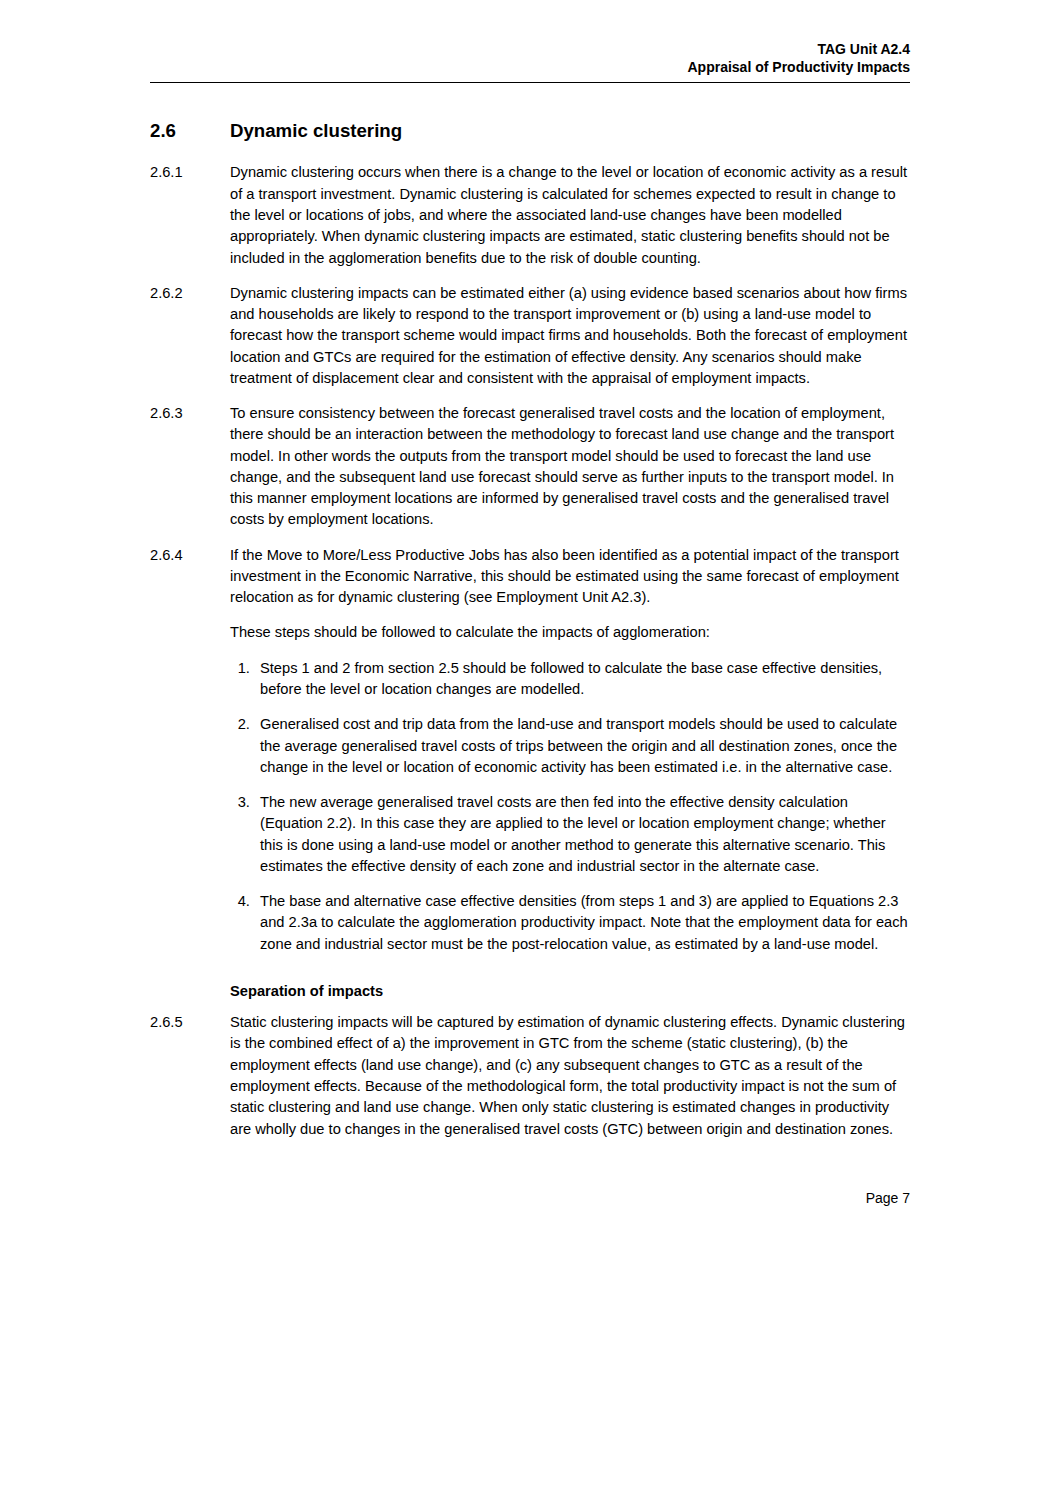TAG Unit A2.4
Appraisal of Productivity Impacts
2.6 Dynamic clustering
2.6.1
Dynamic clustering occurs when there is a change to the level or location of economic activity as a result of a transport investment. Dynamic clustering is calculated for schemes expected to result in change to the level or locations of jobs, and where the associated land-use changes have been modelled appropriately. When dynamic clustering impacts are estimated, static clustering benefits should not be included in the agglomeration benefits due to the risk of double counting.
2.6.2
Dynamic clustering impacts can be estimated either (a) using evidence based scenarios about how firms and households are likely to respond to the transport improvement or (b) using a land-use model to forecast how the transport scheme would impact firms and households. Both the forecast of employment location and GTCs are required for the estimation of effective density. Any scenarios should make treatment of displacement clear and consistent with the appraisal of employment impacts.
2.6.3
To ensure consistency between the forecast generalised travel costs and the location of employment, there should be an interaction between the methodology to forecast land use change and the transport model. In other words the outputs from the transport model should be used to forecast the land use change, and the subsequent land use forecast should serve as further inputs to the transport model. In this manner employment locations are informed by generalised travel costs and the generalised travel costs by employment locations.
2.6.4
If the Move to More/Less Productive Jobs has also been identified as a potential impact of the transport investment in the Economic Narrative, this should be estimated using the same forecast of employment relocation as for dynamic clustering (see Employment Unit A2.3).
These steps should be followed to calculate the impacts of agglomeration:
Steps 1 and 2 from section 2.5 should be followed to calculate the base case effective densities, before the level or location changes are modelled.
Generalised cost and trip data from the land-use and transport models should be used to calculate the average generalised travel costs of trips between the origin and all destination zones, once the change in the level or location of economic activity has been estimated i.e. in the alternative case.
The new average generalised travel costs are then fed into the effective density calculation (Equation 2.2). In this case they are applied to the level or location employment change; whether this is done using a land-use model or another method to generate this alternative scenario. This estimates the effective density of each zone and industrial sector in the alternate case.
The base and alternative case effective densities (from steps 1 and 3) are applied to Equations 2.3 and 2.3a to calculate the agglomeration productivity impact. Note that the employment data for each zone and industrial sector must be the post-relocation value, as estimated by a land-use model.
Separation of impacts
2.6.5
Static clustering impacts will be captured by estimation of dynamic clustering effects. Dynamic clustering is the combined effect of a) the improvement in GTC from the scheme (static clustering), (b) the employment effects (land use change), and (c) any subsequent changes to GTC as a result of the employment effects. Because of the methodological form, the total productivity impact is not the sum of static clustering and land use change. When only static clustering is estimated changes in productivity are wholly due to changes in the generalised travel costs (GTC) between origin and destination zones.
Page 7